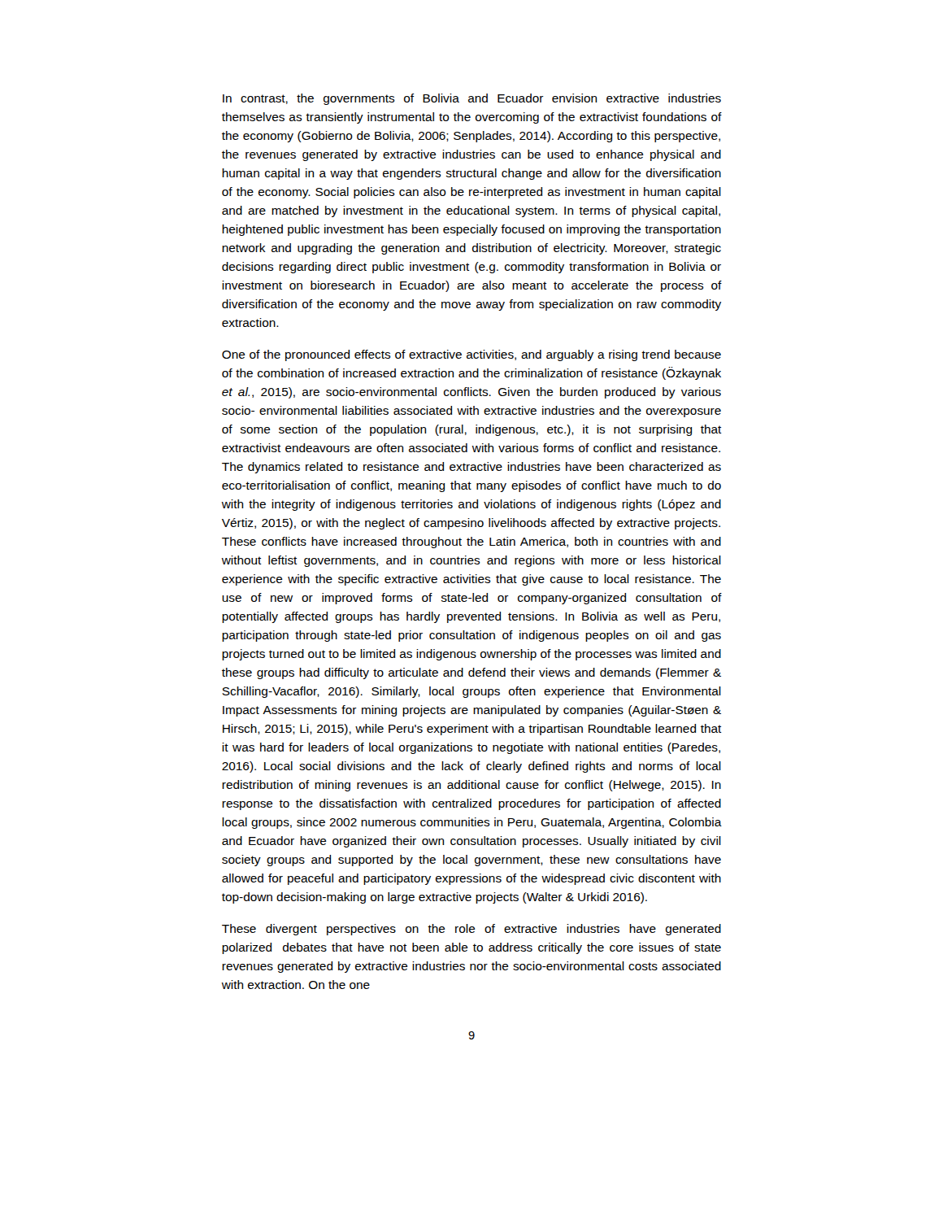In contrast, the governments of Bolivia and Ecuador envision extractive industries themselves as transiently instrumental to the overcoming of the extractivist foundations of the economy (Gobierno de Bolivia, 2006; Senplades, 2014). According to this perspective, the revenues generated by extractive industries can be used to enhance physical and human capital in a way that engenders structural change and allow for the diversification of the economy. Social policies can also be re-interpreted as investment in human capital and are matched by investment in the educational system. In terms of physical capital, heightened public investment has been especially focused on improving the transportation network and upgrading the generation and distribution of electricity. Moreover, strategic decisions regarding direct public investment (e.g. commodity transformation in Bolivia or investment on bioresearch in Ecuador) are also meant to accelerate the process of diversification of the economy and the move away from specialization on raw commodity extraction.
One of the pronounced effects of extractive activities, and arguably a rising trend because of the combination of increased extraction and the criminalization of resistance (Özkaynak et al., 2015), are socio-environmental conflicts. Given the burden produced by various socio- environmental liabilities associated with extractive industries and the overexposure of some section of the population (rural, indigenous, etc.), it is not surprising that extractivist endeavours are often associated with various forms of conflict and resistance. The dynamics related to resistance and extractive industries have been characterized as eco-territorialisation of conflict, meaning that many episodes of conflict have much to do with the integrity of indigenous territories and violations of indigenous rights (López and Vértiz, 2015), or with the neglect of campesino livelihoods affected by extractive projects. These conflicts have increased throughout the Latin America, both in countries with and without leftist governments, and in countries and regions with more or less historical experience with the specific extractive activities that give cause to local resistance. The use of new or improved forms of state-led or company-organized consultation of potentially affected groups has hardly prevented tensions. In Bolivia as well as Peru, participation through state-led prior consultation of indigenous peoples on oil and gas projects turned out to be limited as indigenous ownership of the processes was limited and these groups had difficulty to articulate and defend their views and demands (Flemmer & Schilling-Vacaflor, 2016). Similarly, local groups often experience that Environmental Impact Assessments for mining projects are manipulated by companies (Aguilar-Støen & Hirsch, 2015; Li, 2015), while Peru's experiment with a tripartisan Roundtable learned that it was hard for leaders of local organizations to negotiate with national entities (Paredes, 2016). Local social divisions and the lack of clearly defined rights and norms of local redistribution of mining revenues is an additional cause for conflict (Helwege, 2015). In response to the dissatisfaction with centralized procedures for participation of affected local groups, since 2002 numerous communities in Peru, Guatemala, Argentina, Colombia and Ecuador have organized their own consultation processes. Usually initiated by civil society groups and supported by the local government, these new consultations have allowed for peaceful and participatory expressions of the widespread civic discontent with top-down decision-making on large extractive projects (Walter & Urkidi 2016).
These divergent perspectives on the role of extractive industries have generated polarized debates that have not been able to address critically the core issues of state revenues generated by extractive industries nor the socio-environmental costs associated with extraction. On the one
9